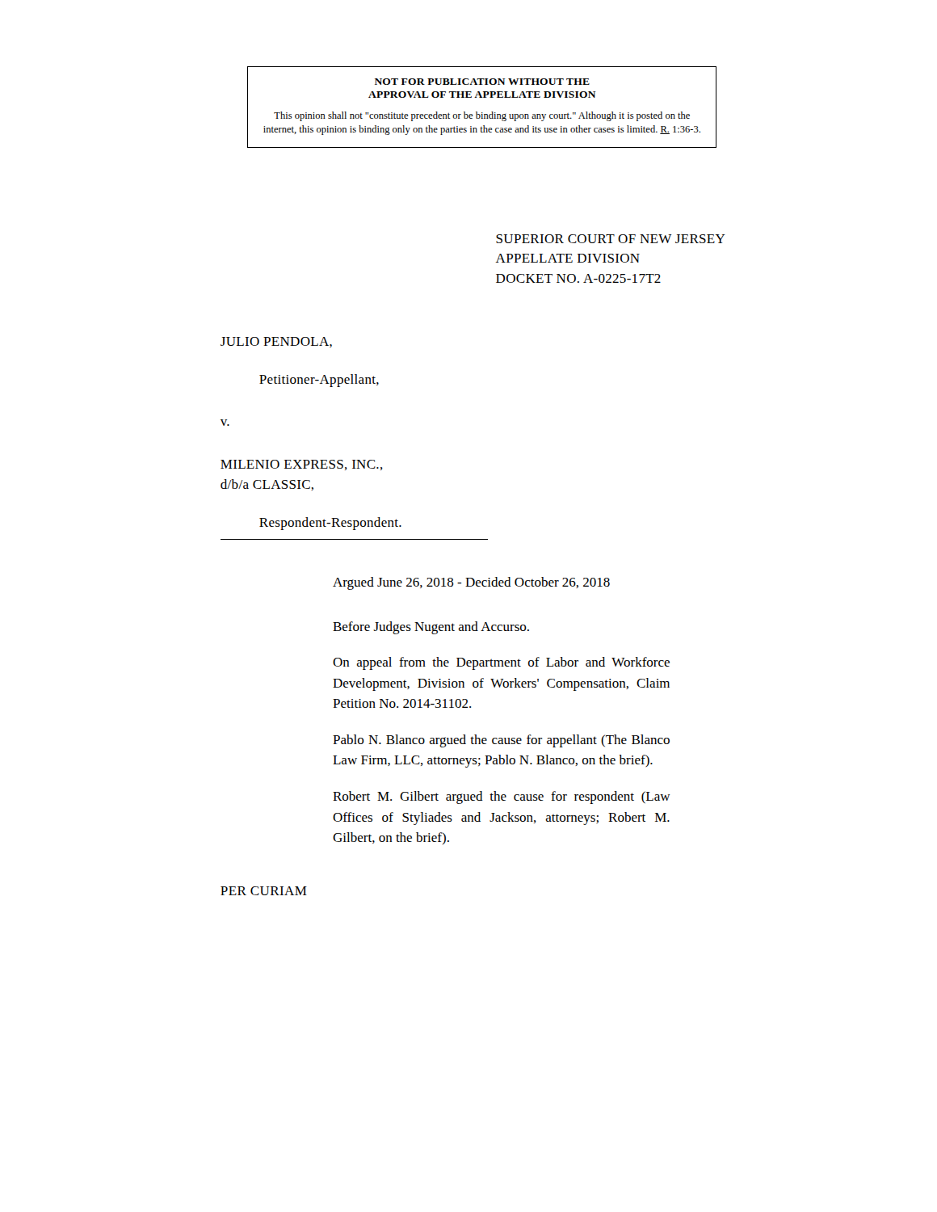NOT FOR PUBLICATION WITHOUT THE
APPROVAL OF THE APPELLATE DIVISION
This opinion shall not "constitute precedent or be binding upon any court." Although it is posted on the internet, this opinion is binding only on the parties in the case and its use in other cases is limited. R. 1:36-3.
SUPERIOR COURT OF NEW JERSEY
APPELLATE DIVISION
DOCKET NO. A-0225-17T2
JULIO PENDOLA,
Petitioner-Appellant,
v.
MILENIO EXPRESS, INC.,
d/b/a CLASSIC,
Respondent-Respondent.
Argued June 26, 2018 - Decided October 26, 2018
Before Judges Nugent and Accurso.
On appeal from the Department of Labor and Workforce Development, Division of Workers' Compensation, Claim Petition No. 2014-31102.
Pablo N. Blanco argued the cause for appellant (The Blanco Law Firm, LLC, attorneys; Pablo N. Blanco, on the brief).
Robert M. Gilbert argued the cause for respondent (Law Offices of Styliades and Jackson, attorneys; Robert M. Gilbert, on the brief).
PER CURIAM